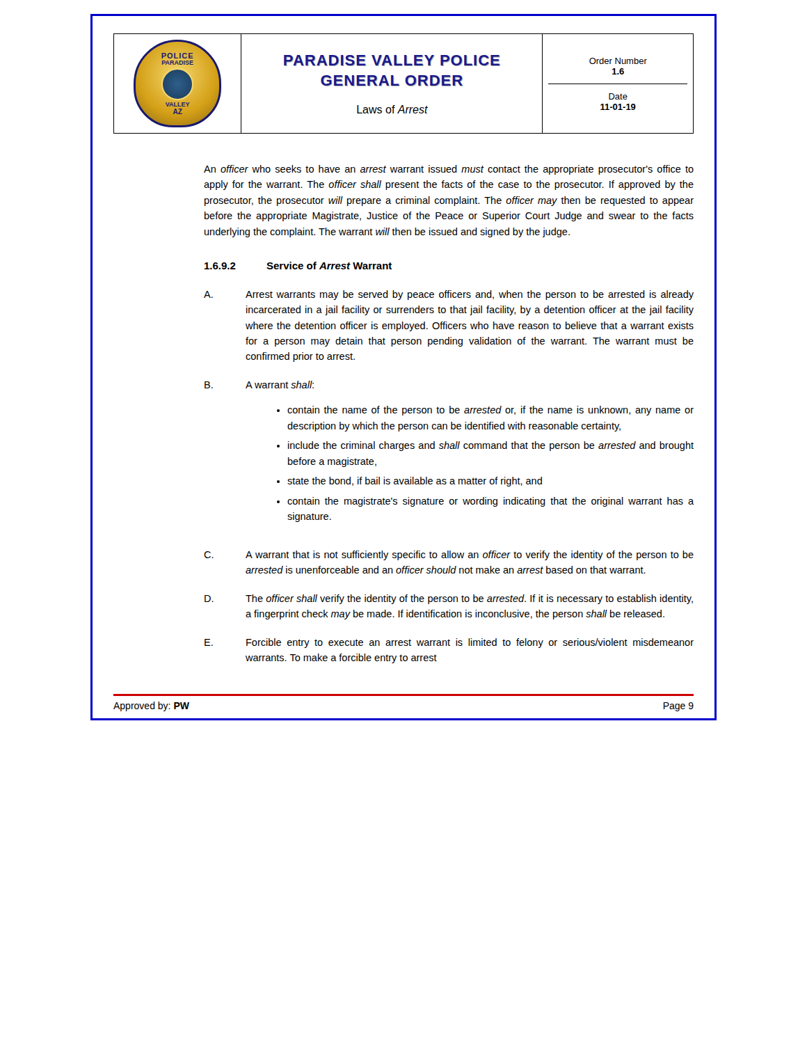| POLICE PARADISE VALLEY AZ | PARADISE VALLEY POLICE GENERAL ORDER Laws of Arrest | / Order Number 1.6 / / Date 11-01-19 / |
An officer who seeks to have an arrest warrant issued must contact the appropriate prosecutor's office to apply for the warrant. The officer shall present the facts of the case to the prosecutor. If approved by the prosecutor, the prosecutor will prepare a criminal complaint. The officer may then be requested to appear before the appropriate Magistrate, Justice of the Peace or Superior Court Judge and swear to the facts underlying the complaint. The warrant will then be issued and signed by the judge.
1.6.9.2 Service of Arrest Warrant
A.
Arrest warrants may be served by peace officers and, when the person to be arrested is already incarcerated in a jail facility or surrenders to that jail facility, by a detention officer at the jail facility where the detention officer is employed. Officers who have reason to believe that a warrant exists for a person may detain that person pending validation of the warrant. The warrant must be confirmed prior to arrest.
B.
A warrant shall:
contain the name of the person to be arrested or, if the name is unknown, any name or description by which the person can be identified with reasonable certainty,
include the criminal charges and shall command that the person be arrested and brought before a magistrate,
state the bond, if bail is available as a matter of right, and
contain the magistrate's signature or wording indicating that the original warrant has a signature.
C.
A warrant that is not sufficiently specific to allow an officer to verify the identity of the person to be arrested is unenforceable and an officer should not make an arrest based on that warrant.
D.
The officer shall verify the identity of the person to be arrested. If it is necessary to establish identity, a fingerprint check may be made. If identification is inconclusive, the person shall be released.
E.
Forcible entry to execute an arrest warrant is limited to felony or serious/violent misdemeanor warrants. To make a forcible entry to arrest
Approved by: PW
Page 9